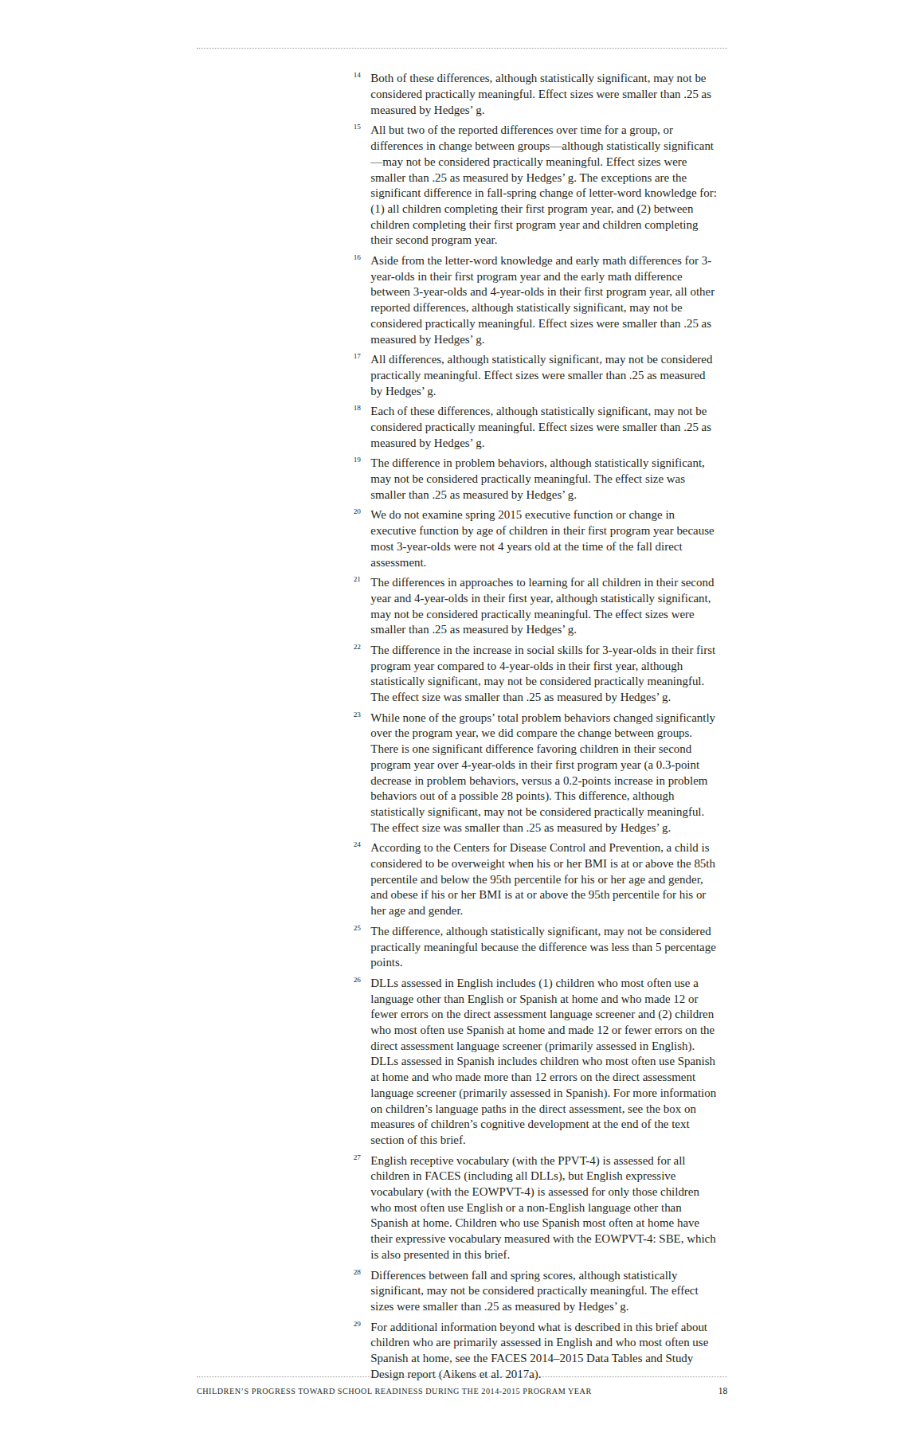14 Both of these differences, although statistically significant, may not be considered practically meaningful. Effect sizes were smaller than .25 as measured by Hedges’ g.
15 All but two of the reported differences over time for a group, or differences in change between groups—although statistically significant—may not be considered practically meaningful. Effect sizes were smaller than .25 as measured by Hedges’ g. The exceptions are the significant difference in fall-spring change of letter-word knowledge for: (1) all children completing their first program year, and (2) between children completing their first program year and children completing their second program year.
16 Aside from the letter-word knowledge and early math differences for 3-year-olds in their first program year and the early math difference between 3-year-olds and 4-year-olds in their first program year, all other reported differences, although statistically significant, may not be considered practically meaningful. Effect sizes were smaller than .25 as measured by Hedges’ g.
17 All differences, although statistically significant, may not be considered practically meaningful. Effect sizes were smaller than .25 as measured by Hedges’ g.
18 Each of these differences, although statistically significant, may not be considered practically meaningful. Effect sizes were smaller than .25 as measured by Hedges’ g.
19 The difference in problem behaviors, although statistically significant, may not be considered practically meaningful. The effect size was smaller than .25 as measured by Hedges’ g.
20 We do not examine spring 2015 executive function or change in executive function by age of children in their first program year because most 3-year-olds were not 4 years old at the time of the fall direct assessment.
21 The differences in approaches to learning for all children in their second year and 4-year-olds in their first year, although statistically significant, may not be considered practically meaningful. The effect sizes were smaller than .25 as measured by Hedges’ g.
22 The difference in the increase in social skills for 3-year-olds in their first program year compared to 4-year-olds in their first year, although statistically significant, may not be considered practically meaningful. The effect size was smaller than .25 as measured by Hedges’ g.
23 While none of the groups’ total problem behaviors changed significantly over the program year, we did compare the change between groups. There is one significant difference favoring children in their second program year over 4-year-olds in their first program year (a 0.3-point decrease in problem behaviors, versus a 0.2-points increase in problem behaviors out of a possible 28 points). This difference, although statistically significant, may not be considered practically meaningful. The effect size was smaller than .25 as measured by Hedges’ g.
24 According to the Centers for Disease Control and Prevention, a child is considered to be overweight when his or her BMI is at or above the 85th percentile and below the 95th percentile for his or her age and gender, and obese if his or her BMI is at or above the 95th percentile for his or her age and gender.
25 The difference, although statistically significant, may not be considered practically meaningful because the difference was less than 5 percentage points.
26 DLLs assessed in English includes (1) children who most often use a language other than English or Spanish at home and who made 12 or fewer errors on the direct assessment language screener and (2) children who most often use Spanish at home and made 12 or fewer errors on the direct assessment language screener (primarily assessed in English). DLLs assessed in Spanish includes children who most often use Spanish at home and who made more than 12 errors on the direct assessment language screener (primarily assessed in Spanish). For more information on children’s language paths in the direct assessment, see the box on measures of children’s cognitive development at the end of the text section of this brief.
27 English receptive vocabulary (with the PPVT-4) is assessed for all children in FACES (including all DLLs), but English expressive vocabulary (with the EOWPVT-4) is assessed for only those children who most often use English or a non-English language other than Spanish at home. Children who use Spanish most often at home have their expressive vocabulary measured with the EOWPVT-4: SBE, which is also presented in this brief.
28 Differences between fall and spring scores, although statistically significant, may not be considered practically meaningful. The effect sizes were smaller than .25 as measured by Hedges’ g.
29 For additional information beyond what is described in this brief about children who are primarily assessed in English and who most often use Spanish at home, see the FACES 2014–2015 Data Tables and Study Design report (Aikens et al. 2017a).
Children’s progress toward school readiness during the 2014-2015 program year 18